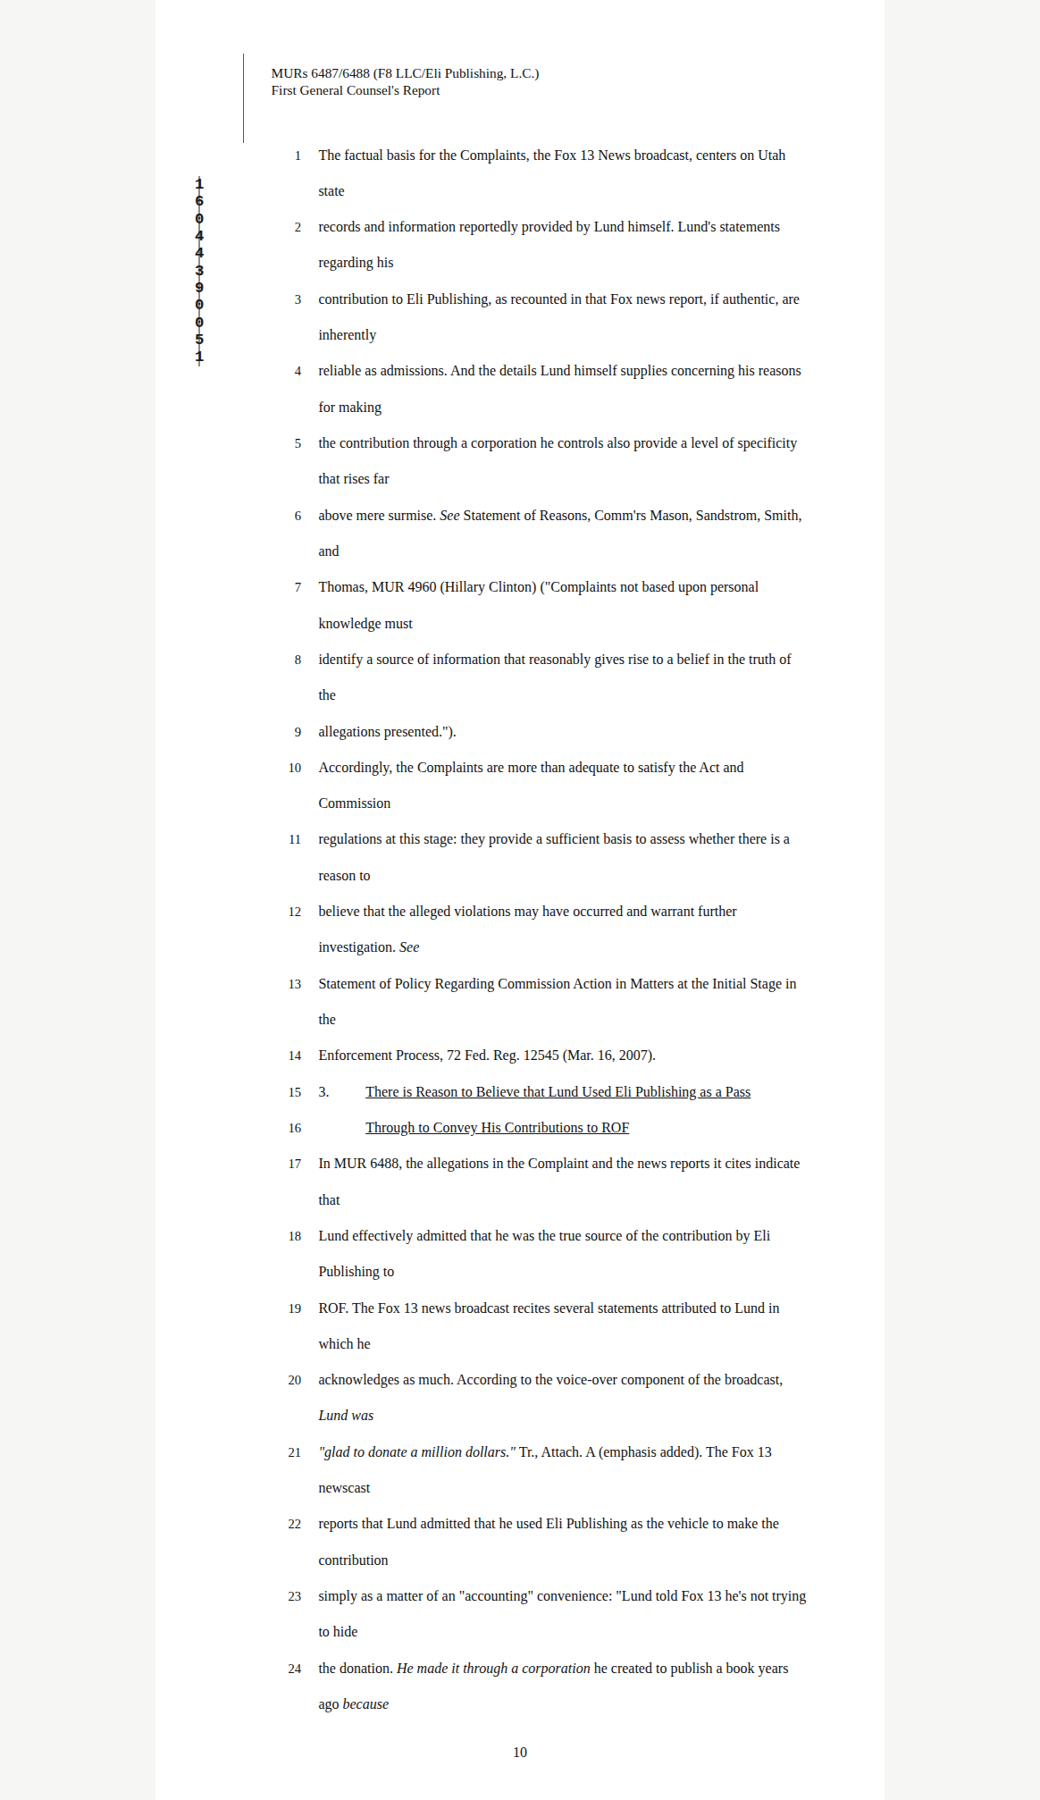16044390051
MURs 6487/6488 (F8 LLC/Eli Publishing, L.C.)
First General Counsel's Report
The factual basis for the Complaints, the Fox 13 News broadcast, centers on Utah state
records and information reportedly provided by Lund himself. Lund's statements regarding his
contribution to Eli Publishing, as recounted in that Fox news report, if authentic, are inherently
reliable as admissions. And the details Lund himself supplies concerning his reasons for making
the contribution through a corporation he controls also provide a level of specificity that rises far
above mere surmise. See Statement of Reasons, Comm'rs Mason, Sandstrom, Smith, and
Thomas, MUR 4960 (Hillary Clinton) ("Complaints not based upon personal knowledge must
identify a source of information that reasonably gives rise to a belief in the truth of the
allegations presented.").
Accordingly, the Complaints are more than adequate to satisfy the Act and Commission
regulations at this stage: they provide a sufficient basis to assess whether there is a reason to
believe that the alleged violations may have occurred and warrant further investigation. See
Statement of Policy Regarding Commission Action in Matters at the Initial Stage in the
Enforcement Process, 72 Fed. Reg. 12545 (Mar. 16, 2007).
3.
There is Reason to Believe that Lund Used Eli Publishing as a Pass
Through to Convey His Contributions to ROF
In MUR 6488, the allegations in the Complaint and the news reports it cites indicate that
Lund effectively admitted that he was the true source of the contribution by Eli Publishing to
ROF. The Fox 13 news broadcast recites several statements attributed to Lund in which he
acknowledges as much. According to the voice-over component of the broadcast, Lund was
"glad to donate a million dollars." Tr., Attach. A (emphasis added). The Fox 13 newscast
reports that Lund admitted that he used Eli Publishing as the vehicle to make the contribution
simply as a matter of an "accounting" convenience: "Lund told Fox 13 he's not trying to hide
the donation. He made it through a corporation he created to publish a book years ago because
10